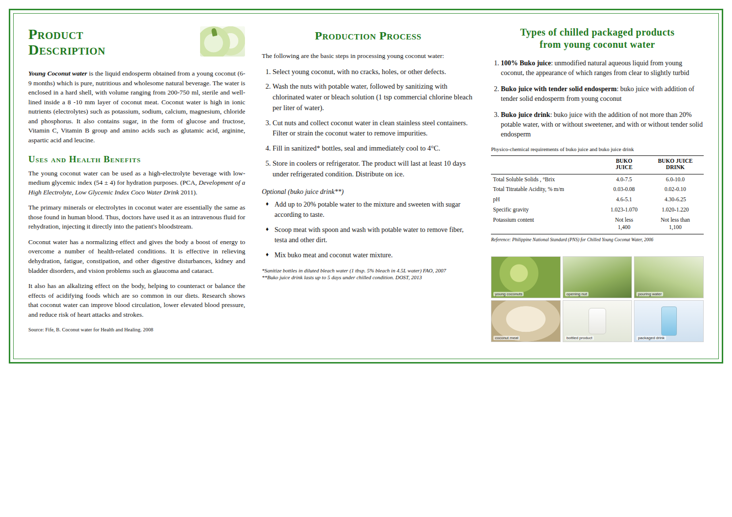Product
Description
Young Coconut water is the liquid endosperm obtained from a young coconut (6-9 months) which is pure, nutritious and wholesome natural beverage. The water is enclosed in a hard shell, with volume ranging from 200-750 ml, sterile and well-lined inside a 8 -10 mm layer of coconut meat. Coconut water is high in ionic nutrients (electrolytes) such as potassium, sodium, calcium, magnesium, chloride and phosphorus. It also contains sugar, in the form of glucose and fructose, Vitamin C, Vitamin B group and amino acids such as glutamic acid, arginine, aspartic acid and leucine.
Uses and Health Benefits
The young coconut water can be used as a high-electrolyte beverage with low-medium glycemic index (54 ± 4) for hydration purposes. (PCA, Development of a High Electrolyte, Low Glycemic Index Coco Water Drink 2011).
The primary minerals or electrolytes in coconut water are essentially the same as those found in human blood. Thus, doctors have used it as an intravenous fluid for rehydration, injecting it directly into the patient's bloodstream.
Coconut water has a normalizing effect and gives the body a boost of energy to overcome a number of health-related conditions. It is effective in relieving dehydration, fatigue, constipation, and other digestive disturbances, kidney and bladder disorders, and vision problems such as glaucoma and cataract.
It also has an alkalizing effect on the body, helping to counteract or balance the effects of acidifying foods which are so common in our diets. Research shows that coconut water can improve blood circulation, lower elevated blood pressure, and reduce risk of heart attacks and strokes.
Source: Fife, B. Coconut water for Health and Healing. 2008
Production Process
The following are the basic steps in processing young coconut water:
Select young coconut, with no cracks, holes, or other defects.
Wash the nuts with potable water, followed by sanitizing with chlorinated water or bleach solution (1 tsp commercial chlorine bleach per liter of water).
Cut nuts and collect coconut water in clean stainless steel containers. Filter or strain the coconut water to remove impurities.
Fill in sanitized* bottles, seal and immediately cool to 4°C.
Store in coolers or refrigerator. The product will last at least 10 days under refrigerated condition. Distribute on ice.
Optional (buko juice drink**)
Add up to 20% potable water to the mixture and sweeten with sugar according to taste.
Scoop meat with spoon and wash with potable water to remove fiber, testa and other dirt.
Mix buko meat and coconut water mixture.
*Sanitize bottles in diluted bleach water (1 tbsp. 5% bleach in 4.5L water) FAO, 2007
**Buko juice drink lasts up to 5 days under chilled condition. DOST, 2013
Types of chilled packaged products
from young coconut water
100% Buko juice: unmodified natural aqueous liquid from young coconut, the appearance of which ranges from clear to slightly turbid
Buko juice with tender solid endosperm: buko juice with addition of tender solid endosperm from young coconut
Buko juice drink: buko juice with the addition of not more than 20% potable water, with or without sweetener, and with or without tender solid endosperm
Physico-chemical requirements of buko juice and buko juice drink
| | BUKO JUICE | BUKO JUICE DRINK |
| --- | --- | --- |
| Total Soluble Solids , °Brix | 4.0-7.5 | 6.0-10.0 |
| Total Titratable Acidity, % m/m | 0.03-0.08 | 0.02-0.10 |
| pH | 4.6-5.1 | 4.30-6.25 |
| Specific gravity | 1.023-1.070 | 1.020-1.220 |
| Potassium content | Not less 1,400 | Not less than 1,100 |
Reference: Philippine National Standard (PNS) for Chilled Young Coconut Water, 2006
young coconuts
opening nut
pouring water
coconut meat
bottled product
packaged drink